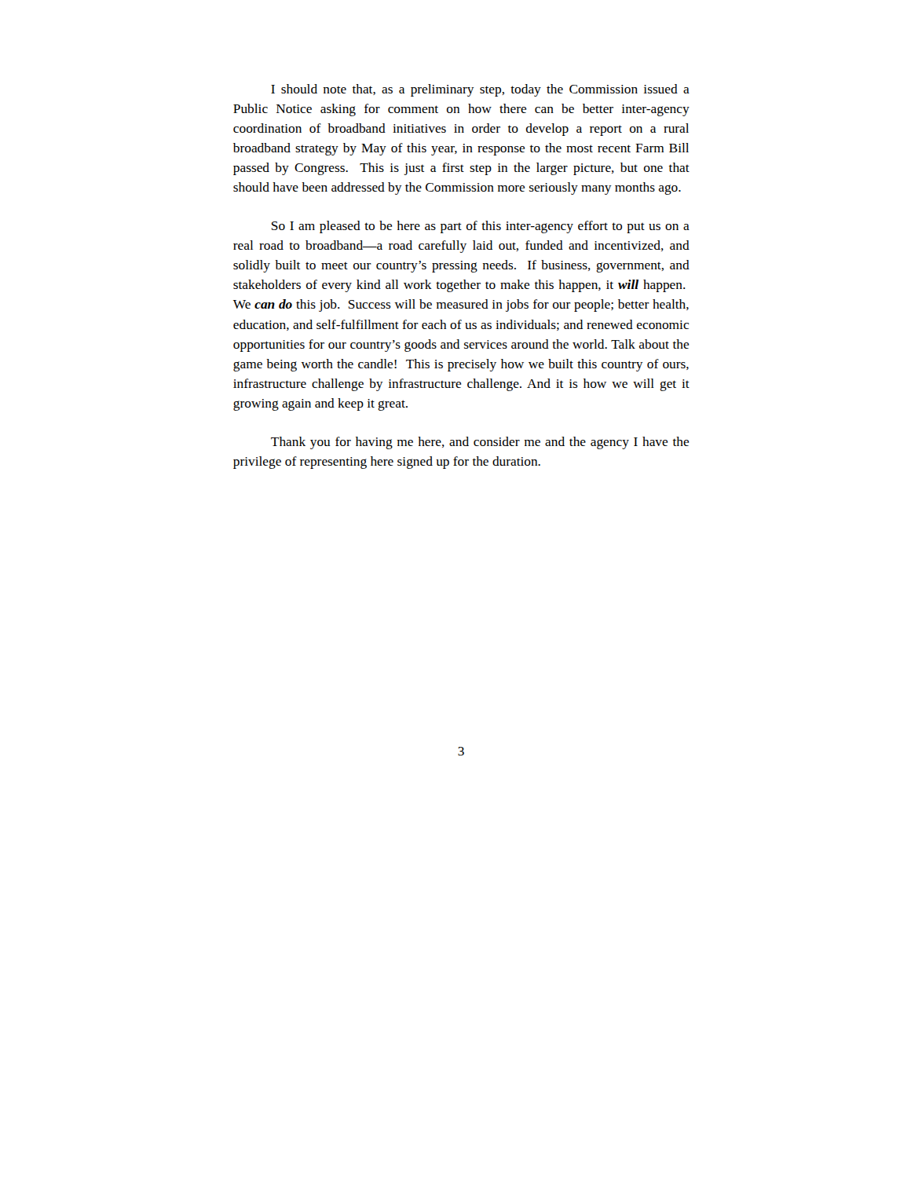I should note that, as a preliminary step, today the Commission issued a Public Notice asking for comment on how there can be better inter-agency coordination of broadband initiatives in order to develop a report on a rural broadband strategy by May of this year, in response to the most recent Farm Bill passed by Congress. This is just a first step in the larger picture, but one that should have been addressed by the Commission more seriously many months ago.
So I am pleased to be here as part of this inter-agency effort to put us on a real road to broadband—a road carefully laid out, funded and incentivized, and solidly built to meet our country’s pressing needs. If business, government, and stakeholders of every kind all work together to make this happen, it will happen. We can do this job. Success will be measured in jobs for our people; better health, education, and self-fulfillment for each of us as individuals; and renewed economic opportunities for our country’s goods and services around the world. Talk about the game being worth the candle! This is precisely how we built this country of ours, infrastructure challenge by infrastructure challenge. And it is how we will get it growing again and keep it great.
Thank you for having me here, and consider me and the agency I have the privilege of representing here signed up for the duration.
3